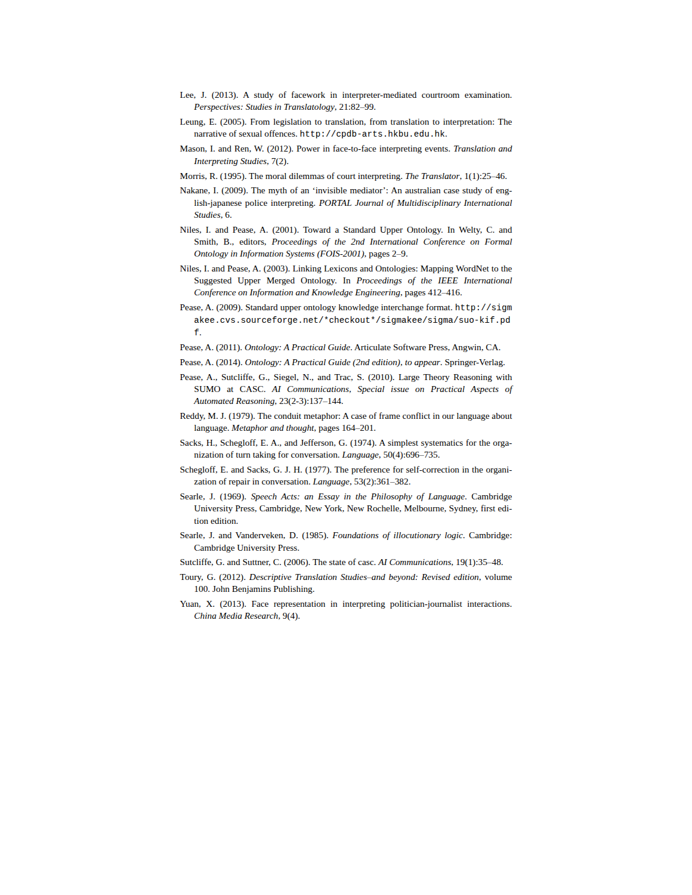Lee, J. (2013). A study of facework in interpreter-mediated courtroom examination. Perspectives: Studies in Translatology, 21:82–99.
Leung, E. (2005). From legislation to translation, from translation to interpretation: The narrative of sexual offences. http://cpdb-arts.hkbu.edu.hk.
Mason, I. and Ren, W. (2012). Power in face-to-face interpreting events. Translation and Interpreting Studies, 7(2).
Morris, R. (1995). The moral dilemmas of court interpreting. The Translator, 1(1):25–46.
Nakane, I. (2009). The myth of an ‘invisible mediator’: An australian case study of english-japanese police interpreting. PORTAL Journal of Multidisciplinary International Studies, 6.
Niles, I. and Pease, A. (2001). Toward a Standard Upper Ontology. In Welty, C. and Smith, B., editors, Proceedings of the 2nd International Conference on Formal Ontology in Information Systems (FOIS-2001), pages 2–9.
Niles, I. and Pease, A. (2003). Linking Lexicons and Ontologies: Mapping WordNet to the Suggested Upper Merged Ontology. In Proceedings of the IEEE International Conference on Information and Knowledge Engineering, pages 412–416.
Pease, A. (2009). Standard upper ontology knowledge interchange format. http://sigmakee.cvs.sourceforge.net/*checkout*/sigmakee/sigma/suo-kif.pdf.
Pease, A. (2011). Ontology: A Practical Guide. Articulate Software Press, Angwin, CA.
Pease, A. (2014). Ontology: A Practical Guide (2nd edition), to appear. Springer-Verlag.
Pease, A., Sutcliffe, G., Siegel, N., and Trac, S. (2010). Large Theory Reasoning with SUMO at CASC. AI Communications, Special issue on Practical Aspects of Automated Reasoning, 23(2-3):137–144.
Reddy, M. J. (1979). The conduit metaphor: A case of frame conflict in our language about language. Metaphor and thought, pages 164–201.
Sacks, H., Schegloff, E. A., and Jefferson, G. (1974). A simplest systematics for the organization of turn taking for conversation. Language, 50(4):696–735.
Schegloff, E. and Sacks, G. J. H. (1977). The preference for self-correction in the organization of repair in conversation. Language, 53(2):361–382.
Searle, J. (1969). Speech Acts: an Essay in the Philosophy of Language. Cambridge University Press, Cambridge, New York, New Rochelle, Melbourne, Sydney, first edition edition.
Searle, J. and Vanderveken, D. (1985). Foundations of illocutionary logic. Cambridge: Cambridge University Press.
Sutcliffe, G. and Suttner, C. (2006). The state of casc. AI Communications, 19(1):35–48.
Toury, G. (2012). Descriptive Translation Studies–and beyond: Revised edition, volume 100. John Benjamins Publishing.
Yuan, X. (2013). Face representation in interpreting politician-journalist interactions. China Media Research, 9(4).